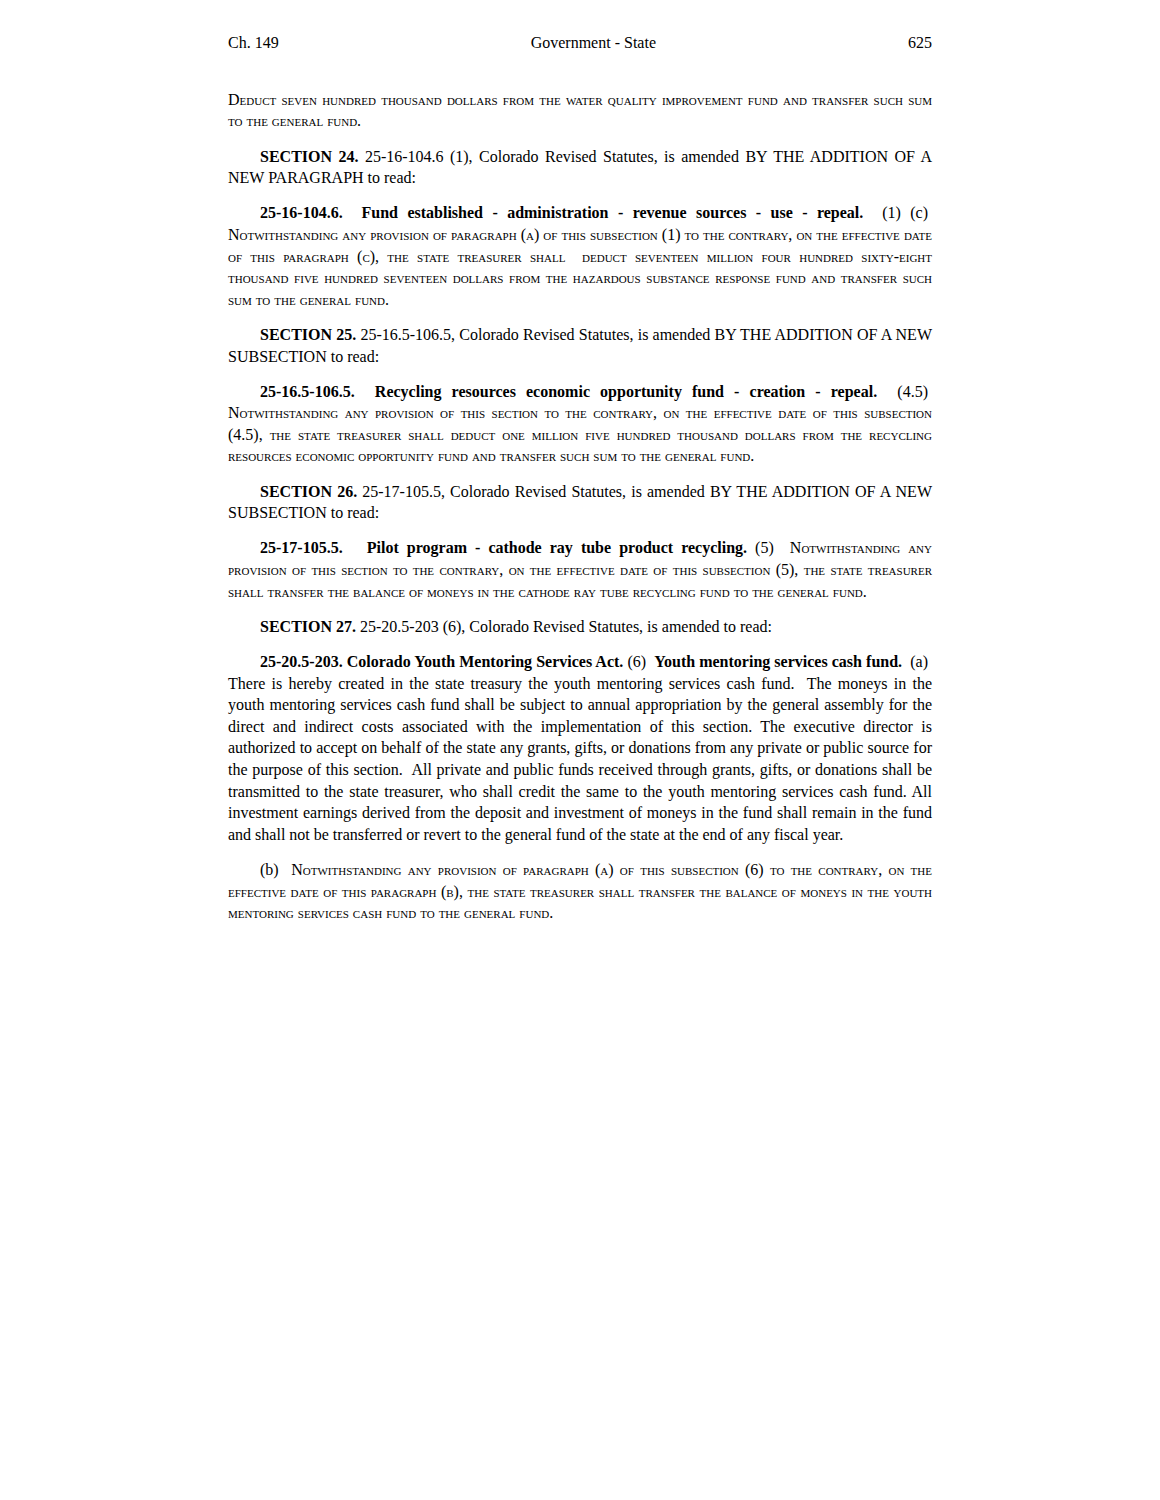Ch. 149 Government - State 625
Deduct seven hundred thousand dollars from the water quality improvement fund and transfer such sum to the general fund.
SECTION 24. 25-16-104.6 (1), Colorado Revised Statutes, is amended BY THE ADDITION OF A NEW PARAGRAPH to read:
25-16-104.6. Fund established - administration - revenue sources - use - repeal. (1) (c) Notwithstanding any provision of paragraph (a) of this subsection (1) to the contrary, on the effective date of this paragraph (c), the state treasurer shall deduct seventeen million four hundred sixty-eight thousand five hundred seventeen dollars from the hazardous substance response fund and transfer such sum to the general fund.
SECTION 25. 25-16.5-106.5, Colorado Revised Statutes, is amended BY THE ADDITION OF A NEW SUBSECTION to read:
25-16.5-106.5. Recycling resources economic opportunity fund - creation - repeal. (4.5) Notwithstanding any provision of this section to the contrary, on the effective date of this subsection (4.5), the state treasurer shall deduct one million five hundred thousand dollars from the recycling resources economic opportunity fund and transfer such sum to the general fund.
SECTION 26. 25-17-105.5, Colorado Revised Statutes, is amended BY THE ADDITION OF A NEW SUBSECTION to read:
25-17-105.5. Pilot program - cathode ray tube product recycling. (5) Notwithstanding any provision of this section to the contrary, on the effective date of this subsection (5), the state treasurer shall transfer the balance of moneys in the cathode ray tube recycling fund to the general fund.
SECTION 27. 25-20.5-203 (6), Colorado Revised Statutes, is amended to read:
25-20.5-203. Colorado Youth Mentoring Services Act. (6) Youth mentoring services cash fund. (a) There is hereby created in the state treasury the youth mentoring services cash fund. The moneys in the youth mentoring services cash fund shall be subject to annual appropriation by the general assembly for the direct and indirect costs associated with the implementation of this section. The executive director is authorized to accept on behalf of the state any grants, gifts, or donations from any private or public source for the purpose of this section. All private and public funds received through grants, gifts, or donations shall be transmitted to the state treasurer, who shall credit the same to the youth mentoring services cash fund. All investment earnings derived from the deposit and investment of moneys in the fund shall remain in the fund and shall not be transferred or revert to the general fund of the state at the end of any fiscal year.
(b) Notwithstanding any provision of paragraph (a) of this subsection (6) to the contrary, on the effective date of this paragraph (b), the state treasurer shall transfer the balance of moneys in the youth mentoring services cash fund to the general fund.